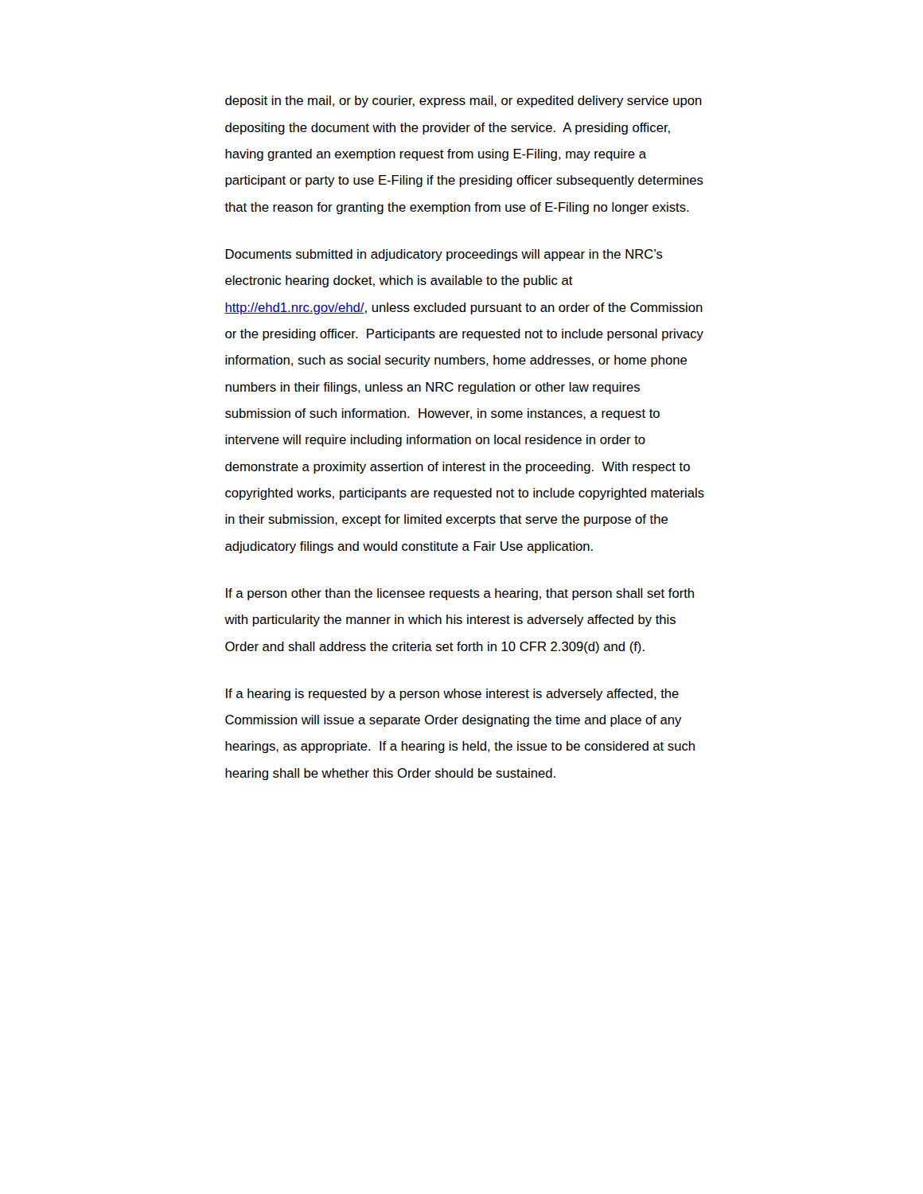deposit in the mail, or by courier, express mail, or expedited delivery service upon depositing the document with the provider of the service. A presiding officer, having granted an exemption request from using E-Filing, may require a participant or party to use E-Filing if the presiding officer subsequently determines that the reason for granting the exemption from use of E-Filing no longer exists.
Documents submitted in adjudicatory proceedings will appear in the NRC’s electronic hearing docket, which is available to the public at http://ehd1.nrc.gov/ehd/, unless excluded pursuant to an order of the Commission or the presiding officer. Participants are requested not to include personal privacy information, such as social security numbers, home addresses, or home phone numbers in their filings, unless an NRC regulation or other law requires submission of such information. However, in some instances, a request to intervene will require including information on local residence in order to demonstrate a proximity assertion of interest in the proceeding. With respect to copyrighted works, participants are requested not to include copyrighted materials in their submission, except for limited excerpts that serve the purpose of the adjudicatory filings and would constitute a Fair Use application.
If a person other than the licensee requests a hearing, that person shall set forth with particularity the manner in which his interest is adversely affected by this Order and shall address the criteria set forth in 10 CFR 2.309(d) and (f).
If a hearing is requested by a person whose interest is adversely affected, the Commission will issue a separate Order designating the time and place of any hearings, as appropriate. If a hearing is held, the issue to be considered at such hearing shall be whether this Order should be sustained.